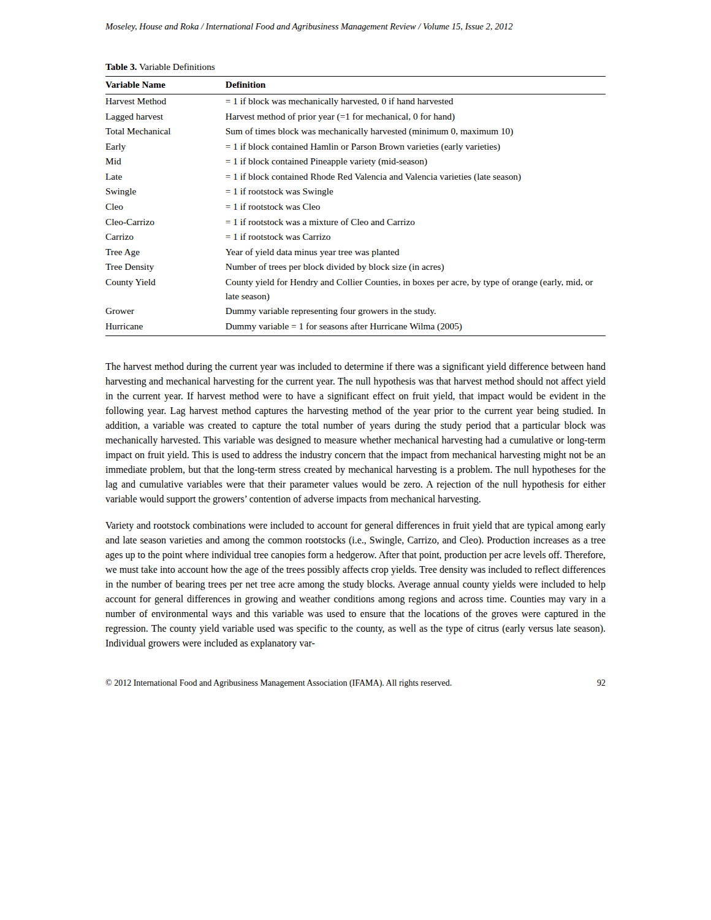Moseley, House and Roka / International Food and Agribusiness Management Review / Volume 15, Issue 2, 2012
Table 3. Variable Definitions
| Variable Name | Definition |
| --- | --- |
| Harvest Method | = 1 if block was mechanically harvested, 0 if hand harvested |
| Lagged harvest | Harvest method of prior year (=1 for mechanical, 0 for hand) |
| Total Mechanical | Sum of times block was mechanically harvested (minimum 0, maximum 10) |
| Early | = 1 if block contained Hamlin or Parson Brown varieties (early varieties) |
| Mid | = 1 if block contained Pineapple variety (mid-season) |
| Late | = 1 if block contained Rhode Red Valencia and Valencia varieties (late season) |
| Swingle | = 1 if rootstock was Swingle |
| Cleo | = 1 if rootstock was Cleo |
| Cleo-Carrizo | = 1 if rootstock was a mixture of Cleo and Carrizo |
| Carrizo | = 1 if rootstock was Carrizo |
| Tree Age | Year of yield data minus year tree was planted |
| Tree Density | Number of trees per block divided by block size (in acres) |
| County Yield | County yield for Hendry and Collier Counties, in boxes per acre, by type of orange (early, mid, or late season) |
| Grower | Dummy variable representing four growers in the study. |
| Hurricane | Dummy variable = 1 for seasons after Hurricane Wilma (2005) |
The harvest method during the current year was included to determine if there was a significant yield difference between hand harvesting and mechanical harvesting for the current year. The null hypothesis was that harvest method should not affect yield in the current year. If harvest method were to have a significant effect on fruit yield, that impact would be evident in the following year. Lag harvest method captures the harvesting method of the year prior to the current year being studied. In addition, a variable was created to capture the total number of years during the study period that a particular block was mechanically harvested. This variable was designed to measure whether mechanical harvesting had a cumulative or long-term impact on fruit yield. This is used to address the industry concern that the impact from mechanical harvesting might not be an immediate problem, but that the long-term stress created by mechanical harvesting is a problem. The null hypotheses for the lag and cumulative variables were that their parameter values would be zero. A rejection of the null hypothesis for either variable would support the growers’ contention of adverse impacts from mechanical harvesting.
Variety and rootstock combinations were included to account for general differences in fruit yield that are typical among early and late season varieties and among the common rootstocks (i.e., Swingle, Carrizo, and Cleo). Production increases as a tree ages up to the point where individual tree canopies form a hedgerow. After that point, production per acre levels off. Therefore, we must take into account how the age of the trees possibly affects crop yields. Tree density was included to reflect differences in the number of bearing trees per net tree acre among the study blocks. Average annual county yields were included to help account for general differences in growing and weather conditions among regions and across time. Counties may vary in a number of environmental ways and this variable was used to ensure that the locations of the groves were captured in the regression. The county yield variable used was specific to the county, as well as the type of citrus (early versus late season). Individual growers were included as explanatory var-
© 2012 International Food and Agribusiness Management Association (IFAMA). All rights reserved. 92